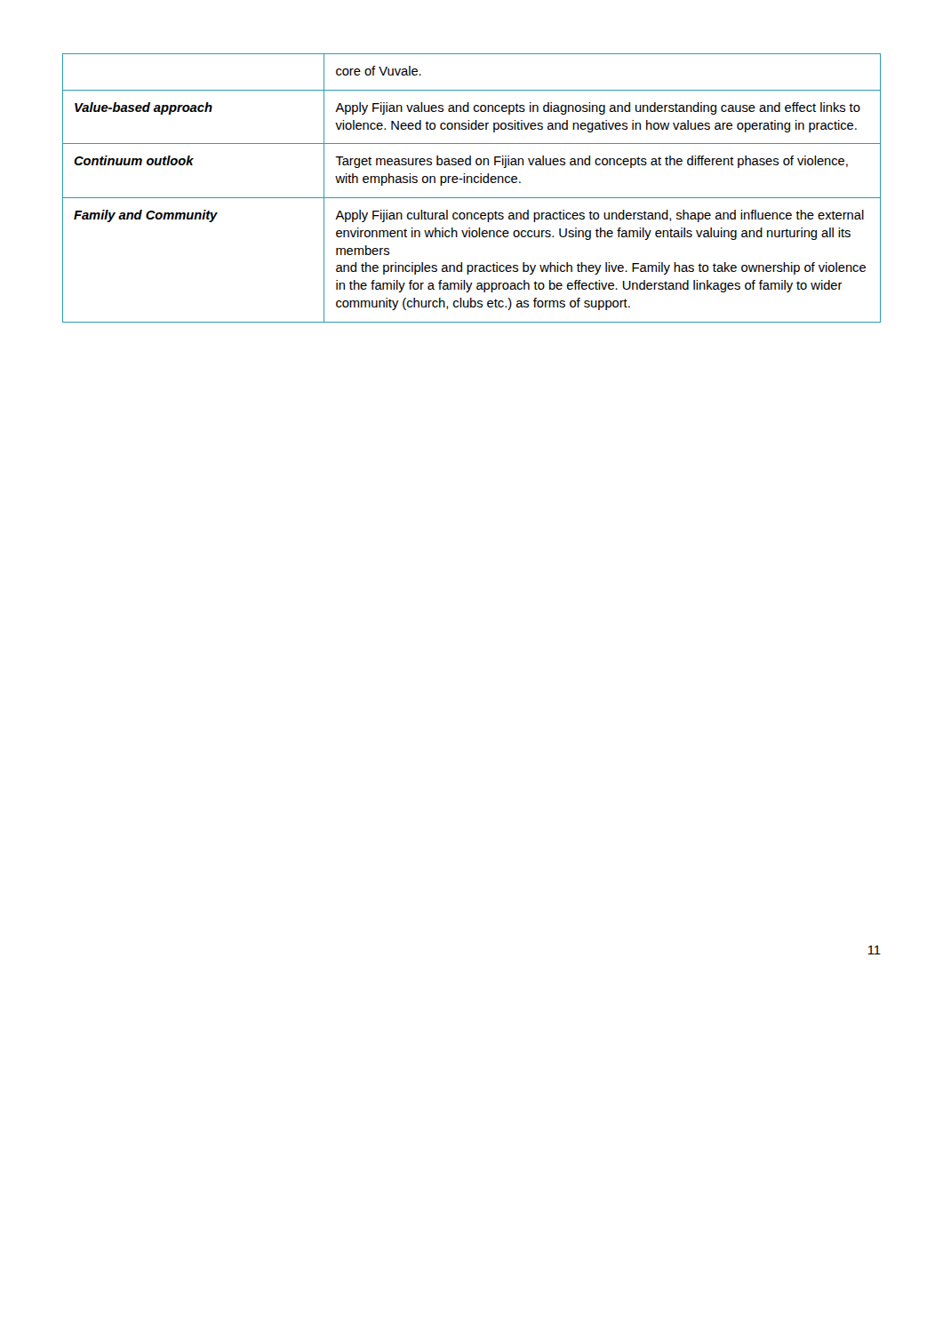| | core of Vuvale. |
| Value-based approach | Apply Fijian values and concepts in diagnosing and understanding cause and effect links to violence. Need to consider positives and negatives in how values are operating in practice. |
| Continuum outlook | Target measures based on Fijian values and concepts at the different phases of violence, with emphasis on pre-incidence. |
| Family and Community | Apply Fijian cultural concepts and practices to understand, shape and influence the external environment in which violence occurs. Using the family entails valuing and nurturing all its members and the principles and practices by which they live. Family has to take ownership of violence in the family for a family approach to be effective. Understand linkages of family to wider community (church, clubs etc.) as forms of support. |
11